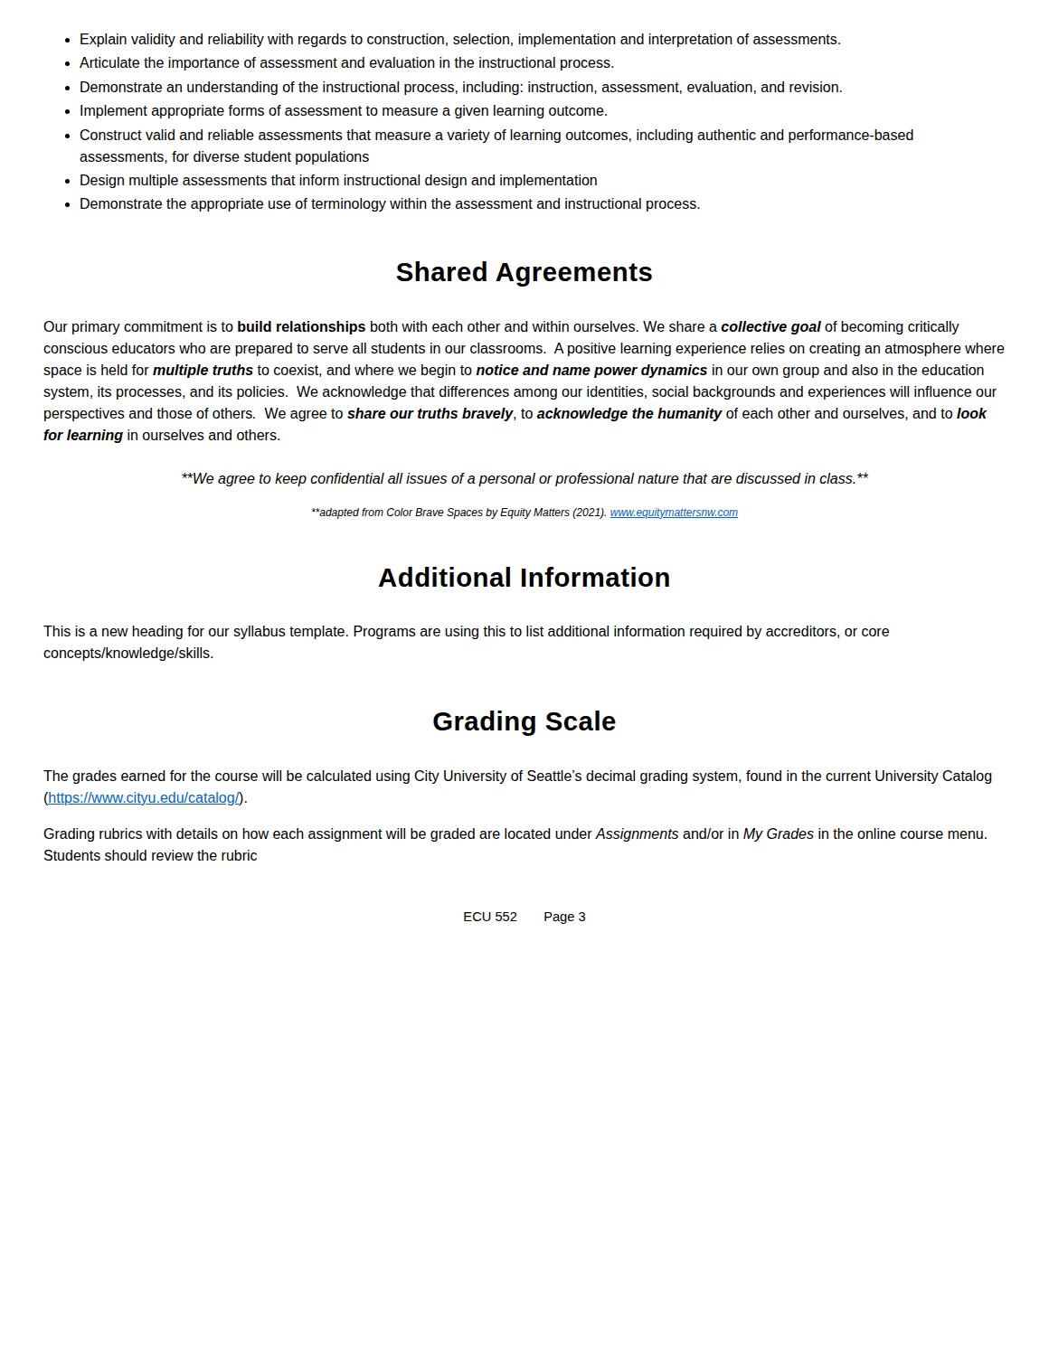Explain validity and reliability with regards to construction, selection, implementation and interpretation of assessments.
Articulate the importance of assessment and evaluation in the instructional process.
Demonstrate an understanding of the instructional process, including: instruction, assessment, evaluation, and revision.
Implement appropriate forms of assessment to measure a given learning outcome.
Construct valid and reliable assessments that measure a variety of learning outcomes, including authentic and performance-based assessments, for diverse student populations
Design multiple assessments that inform instructional design and implementation
Demonstrate the appropriate use of terminology within the assessment and instructional process.
Shared Agreements
Our primary commitment is to build relationships both with each other and within ourselves. We share a collective goal of becoming critically conscious educators who are prepared to serve all students in our classrooms. A positive learning experience relies on creating an atmosphere where space is held for multiple truths to coexist, and where we begin to notice and name power dynamics in our own group and also in the education system, its processes, and its policies. We acknowledge that differences among our identities, social backgrounds and experiences will influence our perspectives and those of others. We agree to share our truths bravely, to acknowledge the humanity of each other and ourselves, and to look for learning in ourselves and others.
**We agree to keep confidential all issues of a personal or professional nature that are discussed in class.**
**adapted from Color Brave Spaces by Equity Matters (2021). www.equitymattersnw.com
Additional Information
This is a new heading for our syllabus template. Programs are using this to list additional information required by accreditors, or core concepts/knowledge/skills.
Grading Scale
The grades earned for the course will be calculated using City University of Seattle’s decimal grading system, found in the current University Catalog (https://www.cityu.edu/catalog/).
Grading rubrics with details on how each assignment will be graded are located under Assignments and/or in My Grades in the online course menu. Students should review the rubric
ECU 552 Page 3